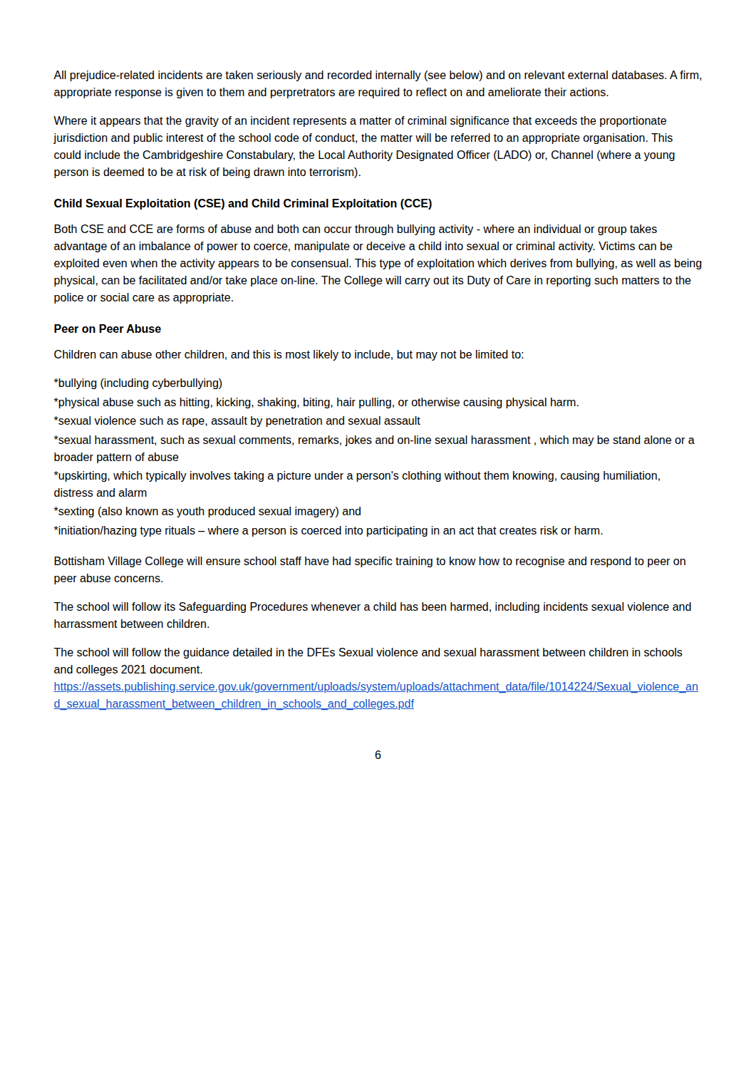All prejudice-related incidents are taken seriously and recorded internally (see below) and on relevant external databases. A firm, appropriate response is given to them and perpretrators are required to reflect on and ameliorate their actions.
Where it appears that the gravity of an incident represents a matter of criminal significance that exceeds the proportionate jurisdiction and public interest of the school code of conduct, the matter will be referred to an appropriate organisation. This could include the Cambridgeshire Constabulary, the Local Authority Designated Officer (LADO) or, Channel (where a young person is deemed to be at risk of being drawn into terrorism).
Child Sexual Exploitation (CSE) and Child Criminal Exploitation (CCE)
Both CSE and CCE are forms of abuse and both can occur through bullying activity - where an individual or group takes advantage of an imbalance of power to coerce, manipulate or deceive a child into sexual or criminal activity. Victims can be exploited even when the activity appears to be consensual. This type of exploitation which derives from bullying, as well as being physical, can be facilitated and/or take place on-line. The College will carry out its Duty of Care in reporting such matters to the police or social care as appropriate.
Peer on Peer Abuse
Children can abuse other children, and this is most likely to include, but may not be limited to:
*bullying (including cyberbullying)
*physical abuse such as hitting, kicking, shaking, biting, hair pulling, or otherwise causing physical harm.
*sexual violence such as rape, assault by penetration and sexual assault
*sexual harassment, such as sexual comments, remarks, jokes and on-line sexual harassment , which may be stand alone or a broader pattern of abuse
*upskirting, which typically involves taking a picture under a person's clothing without them knowing, causing humiliation, distress and alarm
*sexting (also known as youth produced sexual imagery) and
*initiation/hazing type rituals – where a person is coerced into participating in an act that creates risk or harm.
Bottisham Village College will ensure school staff have had specific training to know how to recognise and respond to peer on peer abuse concerns.
The school will follow its Safeguarding Procedures whenever a child has been harmed, including incidents sexual violence and harrassment between children.
The school will follow the guidance detailed in the DFEs Sexual violence and sexual harassment between children in schools and colleges 2021 document.
https://assets.publishing.service.gov.uk/government/uploads/system/uploads/attachment_data/file/1014224/Sexual_violence_and_sexual_harassment_between_children_in_schools_and_colleges.pdf
6